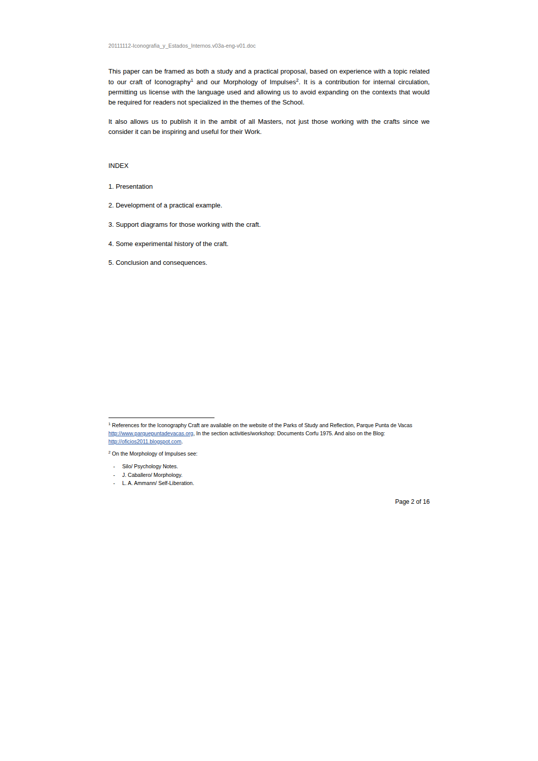20111112-Iconografia_y_Estados_Internos.v03a-eng-v01.doc
This paper can be framed as both a study and a practical proposal, based on experience with a topic related to our craft of Iconography1 and our Morphology of Impulses2. It is a contribution for internal circulation, permitting us license with the language used and allowing us to avoid expanding on the contexts that would be required for readers not specialized in the themes of the School.
It also allows us to publish it in the ambit of all Masters, not just those working with the crafts since we consider it can be inspiring and useful for their Work.
INDEX
1. Presentation
2. Development of a practical example.
3. Support diagrams for those working with the craft.
4. Some experimental history of the craft.
5. Conclusion and consequences.
1 References for the Iconography Craft are available on the website of the Parks of Study and Reflection, Parque Punta de Vacas http://www.parquepuntadevacas.org, In the section activities/workshop: Documents Corfu 1975. And also on the Blog: http://oficios2011.blogspot.com.
2 On the Morphology of Impulses see:
Silo/ Psychology Notes.
J. Caballero/ Morphology.
L. A. Ammann/ Self-Liberation.
Page 2 of 16